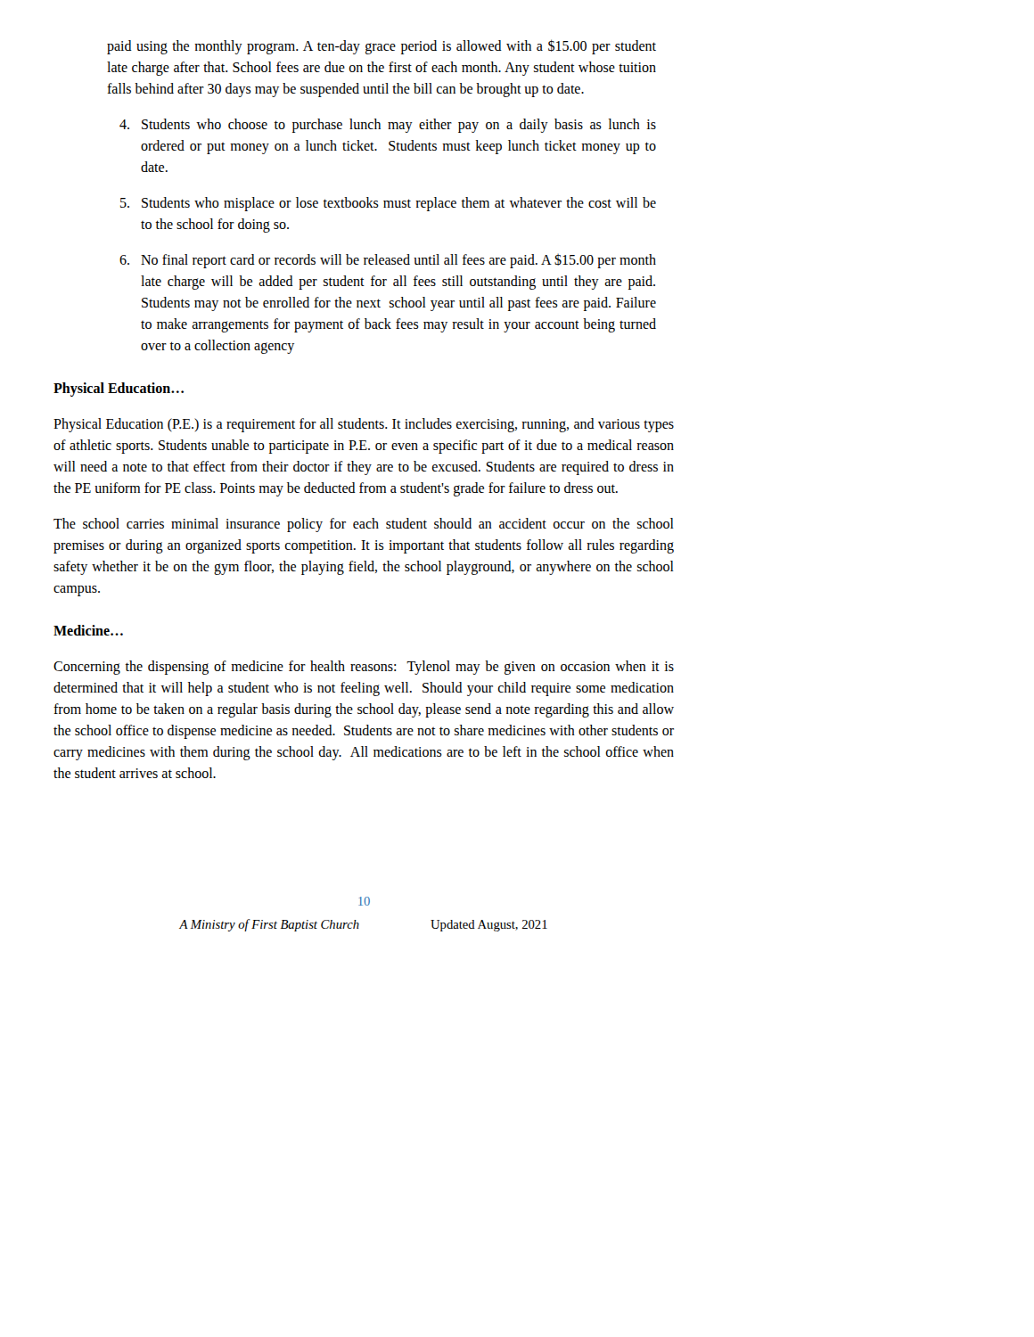paid using the monthly program. A ten-day grace period is allowed with a $15.00 per student late charge after that. School fees are due on the first of each month. Any student whose tuition falls behind after 30 days may be suspended until the bill can be brought up to date.
Students who choose to purchase lunch may either pay on a daily basis as lunch is ordered or put money on a lunch ticket. Students must keep lunch ticket money up to date.
Students who misplace or lose textbooks must replace them at whatever the cost will be to the school for doing so.
No final report card or records will be released until all fees are paid. A $15.00 per month late charge will be added per student for all fees still outstanding until they are paid. Students may not be enrolled for the next school year until all past fees are paid. Failure to make arrangements for payment of back fees may result in your account being turned over to a collection agency
Physical Education…
Physical Education (P.E.) is a requirement for all students. It includes exercising, running, and various types of athletic sports. Students unable to participate in P.E. or even a specific part of it due to a medical reason will need a note to that effect from their doctor if they are to be excused. Students are required to dress in the PE uniform for PE class. Points may be deducted from a student's grade for failure to dress out.
The school carries minimal insurance policy for each student should an accident occur on the school premises or during an organized sports competition. It is important that students follow all rules regarding safety whether it be on the gym floor, the playing field, the school playground, or anywhere on the school campus.
Medicine…
Concerning the dispensing of medicine for health reasons: Tylenol may be given on occasion when it is determined that it will help a student who is not feeling well. Should your child require some medication from home to be taken on a regular basis during the school day, please send a note regarding this and allow the school office to dispense medicine as needed. Students are not to share medicines with other students or carry medicines with them during the school day. All medications are to be left in the school office when the student arrives at school.
10
A Ministry of First Baptist Church Updated August, 2021